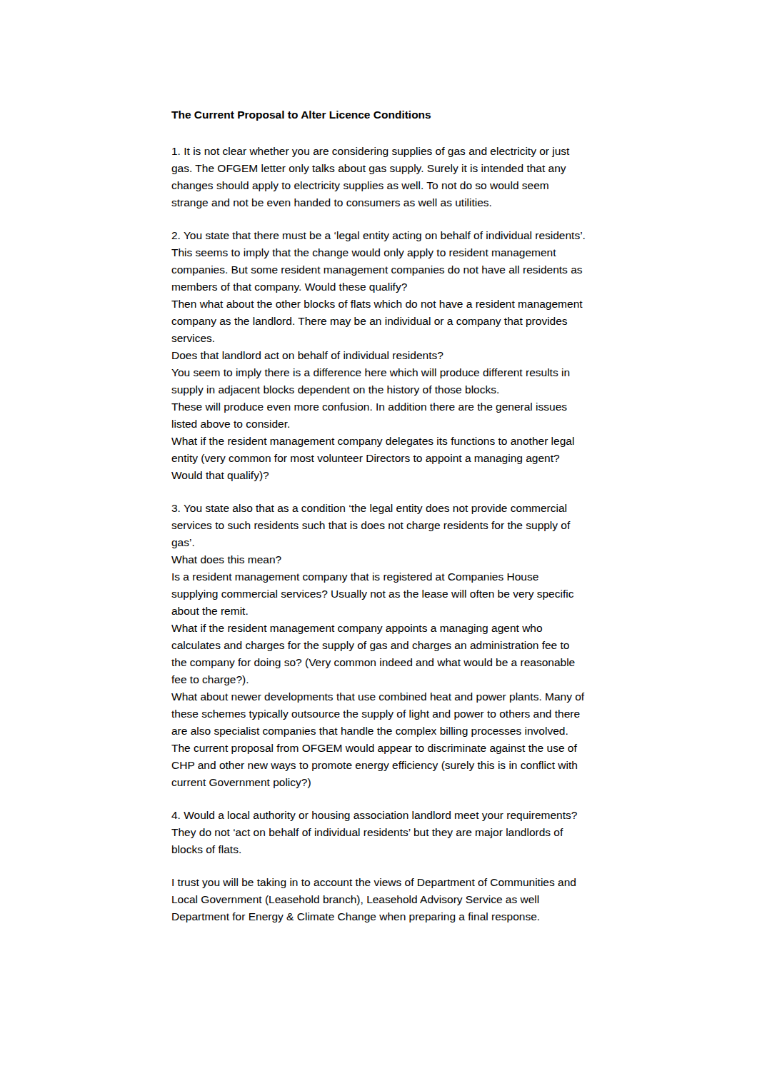The Current Proposal to Alter Licence Conditions
1. It is not clear whether you are considering supplies of gas and electricity or just gas. The OFGEM letter only talks about gas supply. Surely it is intended that any changes should apply to electricity supplies as well. To not do so would seem strange and not be even handed to consumers as well as utilities.
2. You state that there must be a ‘legal entity acting on behalf of individual residents’. This seems to imply that the change would only apply to resident management companies. But some resident management companies do not have all residents as members of that company. Would these qualify?
Then what about the other blocks of flats which do not have a resident management company as the landlord. There may be an individual or a company that provides services.
Does that landlord act on behalf of individual residents?
You seem to imply there is a difference here which will produce different results in supply in adjacent blocks dependent on the history of those blocks.
These will produce even more confusion. In addition there are the general issues listed above to consider.
What if the resident management company delegates its functions to another legal entity (very common for most volunteer Directors to appoint a managing agent? Would that qualify)?
3. You state also that as a condition ‘the legal entity does not provide commercial services to such residents such that is does not charge residents for the supply of gas’.
What does this mean?
Is a resident management company that is registered at Companies House supplying commercial services? Usually not as the lease will often be very specific about the remit.
What if the resident management company appoints a managing agent who calculates and charges for the supply of gas and charges an administration fee to the company for doing so? (Very common indeed and what would be a reasonable fee to charge?).
What about newer developments that use combined heat and power plants. Many of these schemes typically outsource the supply of light and power to others and there are also specialist companies that handle the complex billing processes involved. The current proposal from OFGEM would appear to discriminate against the use of CHP and other new ways to promote energy efficiency (surely this is in conflict with current Government policy?)
4. Would a local authority or housing association landlord meet your requirements? They do not ‘act on behalf of individual residents’ but they are major landlords of blocks of flats.
I trust you will be taking in to account the views of Department of Communities and Local Government (Leasehold branch), Leasehold Advisory Service as well Department for Energy & Climate Change when preparing a final response.